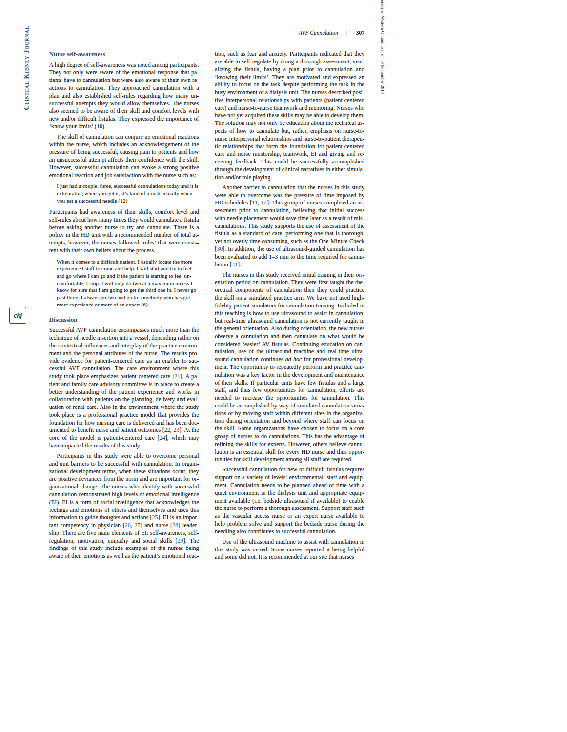Clinical Kidney Journal
ckj
Downloaded from https://academic.oup.com/ckj/article-abstract/9/2/303/2462508 by University of Western Ontario user on 19 September 2018
AVF Cannulation | 307
Nurse self-awareness
A high degree of self-awareness was noted among participants. They not only were aware of the emotional response that patients have to cannulation but were also aware of their own reactions to cannulation. They approached cannulation with a plan and also established self-rules regarding how many unsuccessful attempts they would allow themselves. The nurses also seemed to be aware of their skill and comfort levels with new and/or difficult fistulas. They expressed the importance of ‘know your limits’ (10).
The skill of cannulation can conjure up emotional reactions within the nurse, which includes an acknowledgement of the pressure of being successful, causing pain to patients and how an unsuccessful attempt affects their confidence with the skill. However, successful cannulation can evoke a strong positive emotional reaction and job satisfaction with the nurse such as:
I just had a couple, three, successful cannulations today and it is exhilarating when you get it, it’s kind of a rush actually when you get a successful needle (12)
Participants had awareness of their skills, comfort level and self-rules about how many times they would cannulate a fistula before asking another nurse to try and cannulate. There is a policy in the HD unit with a recommended number of total attempts, however, the nurses followed ‘rules’ that were consistent with their own beliefs about the process.
When it comes to a difficult patient, I usually locate the more experienced staff to come and help. I will start and try to feel and go where I can go and if the patient is starting to feel uncomfortable, I stop. I will only do two at a maximum unless I know for sure that I am going to get the third one in. I never go past three, I always go two and go to somebody who has got more experience or more of an expert (6).
Discussion
Successful AVF cannulation encompasses much more than the technique of needle insertion into a vessel, depending rather on the contextual influences and interplay of the practice environment and the personal attributes of the nurse. The results provide evidence for patient-centered care as an enabler to successful AVF cannulation. The care environment where this study took place emphasizes patient-centered care [21]. A patient and family care advisory committee is in place to create a better understanding of the patient experience and works in collaboration with patients on the planning, delivery and evaluation of renal care. Also in the environment where the study took place is a professional practice model that provides the foundation for how nursing care is delivered and has been documented to benefit nurse and patient outcomes [22, 23]. At the core of the model is patient-centered care [24], which may have impacted the results of this study.
Participants in this study were able to overcome personal and unit barriers to be successful with cannulation. In organizational development terms, when these situations occur, they are positive deviances from the norm and are important for organizational change. The nurses who identify with successful cannulation demonstrated high levels of emotional intelligence (EI). EI is a form of social intelligence that acknowledges the feelings and emotions of others and themselves and uses this information to guide thoughts and actions [25]. EI is an important competency in physician [26, 27] and nurse [28] leadership. There are five main elements of EI: self-awareness, self-regulation, motivation, empathy and social skills [29]. The findings of this study include examples of the nurses being aware of their emotions as well as the patient’s emotional reaction, such as fear and anxiety. Participants indicated that they are able to self-regulate by doing a thorough assessment, visualizing the fistula, having a plan prior to cannulation and ‘knowing their limits’. They are motivated and expressed an ability to focus on the task despite performing the task in the busy environment of a dialysis unit. The nurses described positive interpersonal relationships with patients (patient-centered care) and nurse-to-nurse teamwork and mentoring. Nurses who have not yet acquired these skills may be able to develop them. The solution may not only be education about the technical aspects of how to cannulate but, rather, emphasis on nurse-to-nurse interpersonal relationships and nurse-to-patient therapeutic relationships that form the foundation for patient-centered care and nurse mentorship, teamwork, EI and giving and receiving feedback. This could be successfully accomplished through the development of clinical narratives in either simulation and/or role playing.
Another barrier to cannulation that the nurses in this study were able to overcome was the pressure of time imposed by HD schedules [11, 12]. This group of nurses completed an assessment prior to cannulation, believing that initial success with needle placement would save time later as a result of miscannulations. This study supports the use of assessment of the fistula as a standard of care, performing one that is thorough, yet not overly time consuming, such as the One-Minute Check [30]. In addition, the use of ultrasound-guided cannulation has been evaluated to add 1–3 min to the time required for cannulation [31].
The nurses in this study received initial training in their orientation period on cannulation. They were first taught the theoretical components of cannulation then they could practice the skill on a simulated practice arm. We have not used high-fidelity patient simulators for cannulation training. Included in this teaching is how to use ultrasound to assist in cannulation, but real-time ultrasound cannulation is not currently taught in the general orientation. Also during orientation, the new nurses observe a cannulation and then cannulate on what would be considered ‘easier’ AV fistulas. Continuing education on cannulation, use of the ultrasound machine and real-time ultrasound cannulation continues ad hoc for professional development. The opportunity to repeatedly perform and practice cannulation was a key factor in the development and maintenance of their skills. If particular units have few fistulas and a large staff, and thus few opportunities for cannulation, efforts are needed to increase the opportunities for cannulation. This could be accomplished by way of simulated cannulation situations or by moving staff within different sites in the organization during orientation and beyond where staff can focus on the skill. Some organizations have chosen to focus on a core group of nurses to do cannulations. This has the advantage of refining the skills for experts. However, others believe cannulation is an essential skill for every HD nurse and thus opportunities for skill development among all staff are required.
Successful cannulation for new or difficult fistulas requires support on a variety of levels: environmental, staff and equipment. Cannulation needs to be planned ahead of time with a quiet environment in the dialysis unit and appropriate equipment available (i.e. bedside ultrasound if available) to enable the nurse to perform a thorough assessment. Support staff such as the vascular access nurse or an expert nurse available to help problem solve and support the bedside nurse during the needling also contributes to successful cannulation.
Use of the ultrasound machine to assist with cannulation in this study was mixed. Some nurses reported it being helpful and some did not. It is recommended at our site that nurses